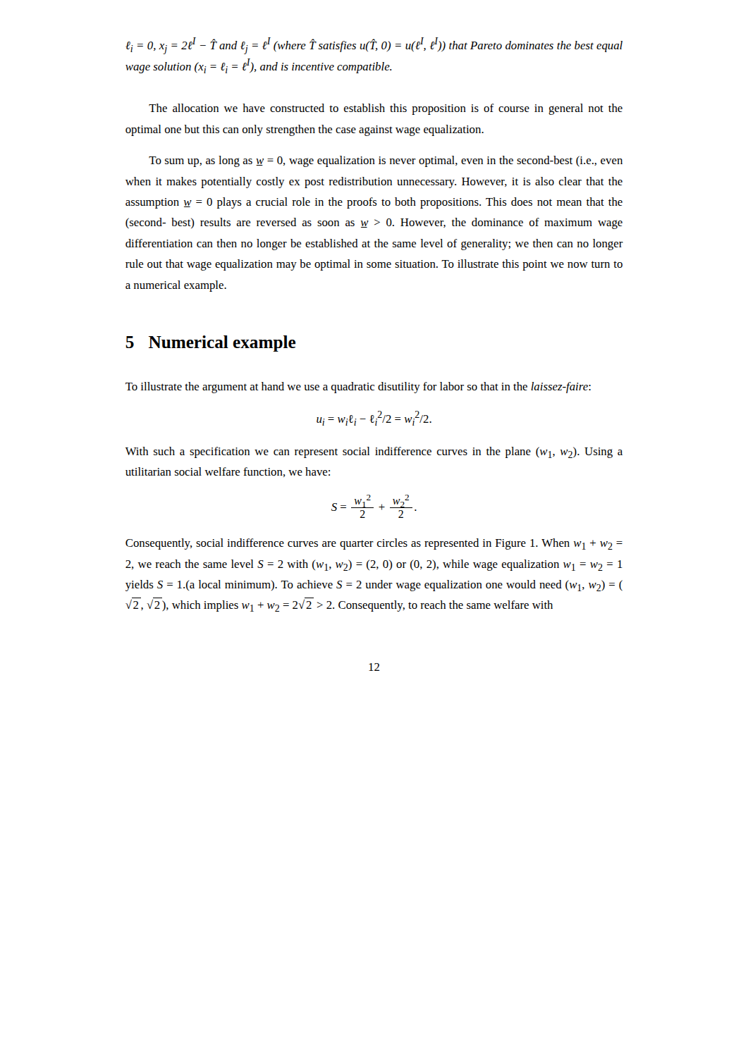ℓi = 0, xj = 2ℓI − T̂ and ℓj = ℓI (where T̂ satisfies u(T̂, 0) = u(ℓI, ℓI)) that Pareto dominates the best equal wage solution (xi = ℓi = ℓI), and is incentive compatible.
The allocation we have constructed to establish this proposition is of course in general not the optimal one but this can only strengthen the case against wage equalization.
To sum up, as long as w̲ = 0, wage equalization is never optimal, even in the second-best (i.e., even when it makes potentially costly ex post redistribution unnecessary. However, it is also clear that the assumption w̲ = 0 plays a crucial role in the proofs to both propositions. This does not mean that the (second- best) results are reversed as soon as w̲ > 0. However, the dominance of maximum wage differentiation can then no longer be established at the same level of generality; we then can no longer rule out that wage equalization may be optimal in some situation. To illustrate this point we now turn to a numerical example.
5 Numerical example
To illustrate the argument at hand we use a quadratic disutility for labor so that in the laissez-faire:
ui = wiℓi − ℓi2/2 = wi2/2.
With such a specification we can represent social indifference curves in the plane (w1, w2). Using a utilitarian social welfare function, we have:
S = w122 + w222.
Consequently, social indifference curves are quarter circles as represented in Figure 1. When w1 + w2 = 2, we reach the same level S = 2 with (w1, w2) = (2, 0) or (0, 2), while wage equalization w1 = w2 = 1 yields S = 1.(a local minimum). To achieve S = 2 under wage equalization one would need (w1, w2) = (√2, √2), which implies w1 + w2 = 2√2 > 2. Consequently, to reach the same welfare with
12